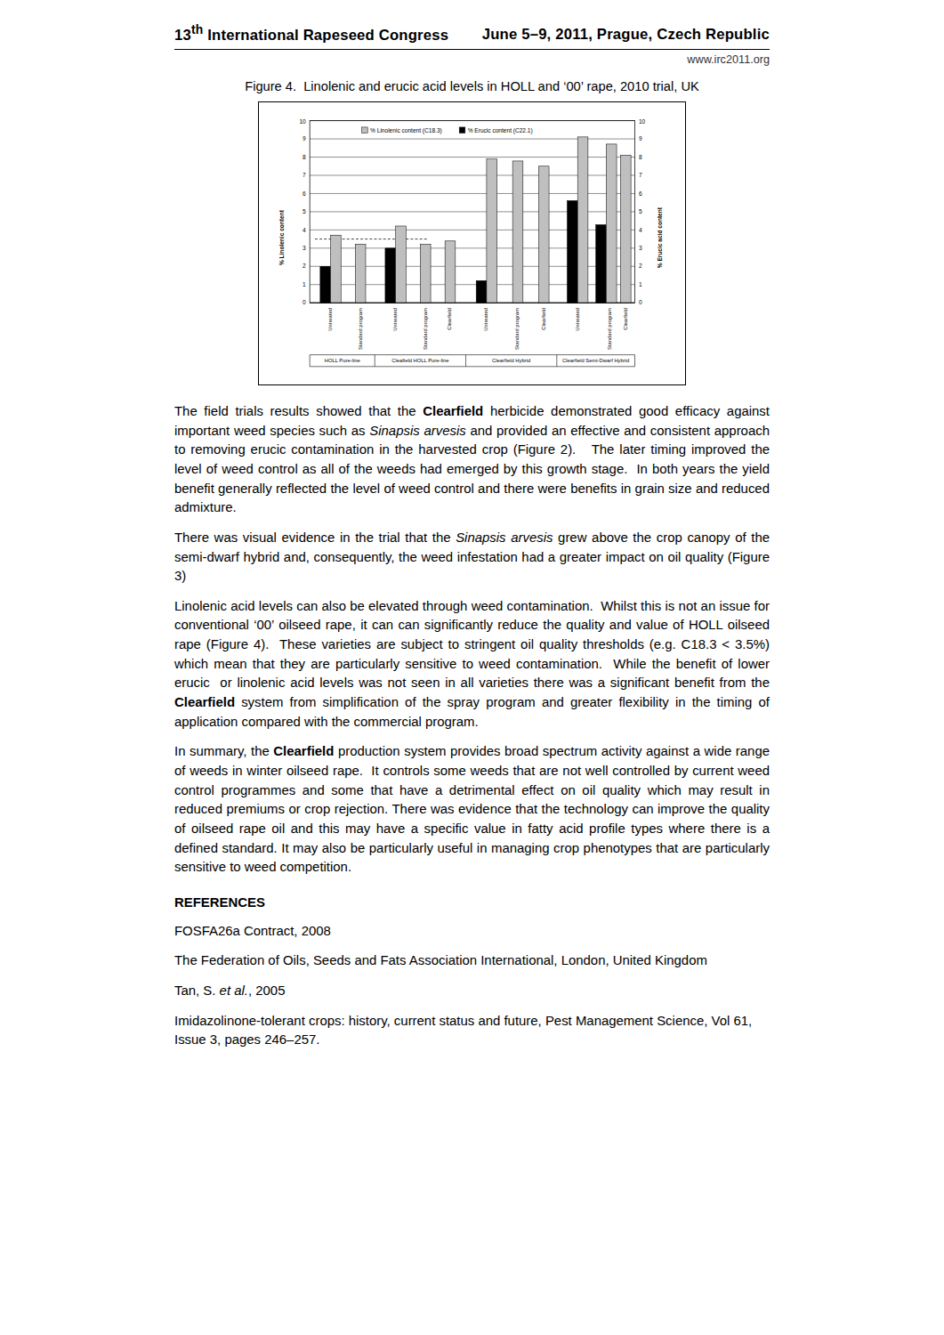13th International Rapeseed Congress
June 5–9, 2011, Prague, Czech Republic
www.irc2011.org
Figure 4. Linolenic and erucic acid levels in HOLL and ‘00’ rape, 2010 trial, UK
0 1 2 3 4 5 6 7 8 9 10 0 1 2 3 4 5 6 7 8 9 10 % Linolenic content % Erucic acid content % Linolenic content (C18.3) % Erucic content (C22.1) Untreated Standard program Untreated Standard program Clearfield Untreated Standard program Clearfield Untreated Standard program Clearfield HOLL Pure-line Cleafield HOLL Pure-line Clearfield Hybrid Clearfield Semi-Dwarf Hybrid
The field trials results showed that the Clearfield herbicide demonstrated good efficacy against important weed species such as Sinapsis arvesis and provided an effective and consistent approach to removing erucic contamination in the harvested crop (Figure 2). The later timing improved the level of weed control as all of the weeds had emerged by this growth stage. In both years the yield benefit generally reflected the level of weed control and there were benefits in grain size and reduced admixture.
There was visual evidence in the trial that the Sinapsis arvesis grew above the crop canopy of the semi-dwarf hybrid and, consequently, the weed infestation had a greater impact on oil quality (Figure 3)
Linolenic acid levels can also be elevated through weed contamination. Whilst this is not an issue for conventional ‘00’ oilseed rape, it can can significantly reduce the quality and value of HOLL oilseed rape (Figure 4). These varieties are subject to stringent oil quality thresholds (e.g. C18.3 < 3.5%) which mean that they are particularly sensitive to weed contamination. While the benefit of lower erucic or linolenic acid levels was not seen in all varieties there was a significant benefit from the Clearfield system from simplification of the spray program and greater flexibility in the timing of application compared with the commercial program.
In summary, the Clearfield production system provides broad spectrum activity against a wide range of weeds in winter oilseed rape. It controls some weeds that are not well controlled by current weed control programmes and some that have a detrimental effect on oil quality which may result in reduced premiums or crop rejection. There was evidence that the technology can improve the quality of oilseed rape oil and this may have a specific value in fatty acid profile types where there is a defined standard. It may also be particularly useful in managing crop phenotypes that are particularly sensitive to weed competition.
REFERENCES
FOSFA26a Contract, 2008
The Federation of Oils, Seeds and Fats Association International, London, United Kingdom
Tan, S. et al., 2005
Imidazolinone-tolerant crops: history, current status and future, Pest Management Science, Vol 61, Issue 3, pages 246–257.